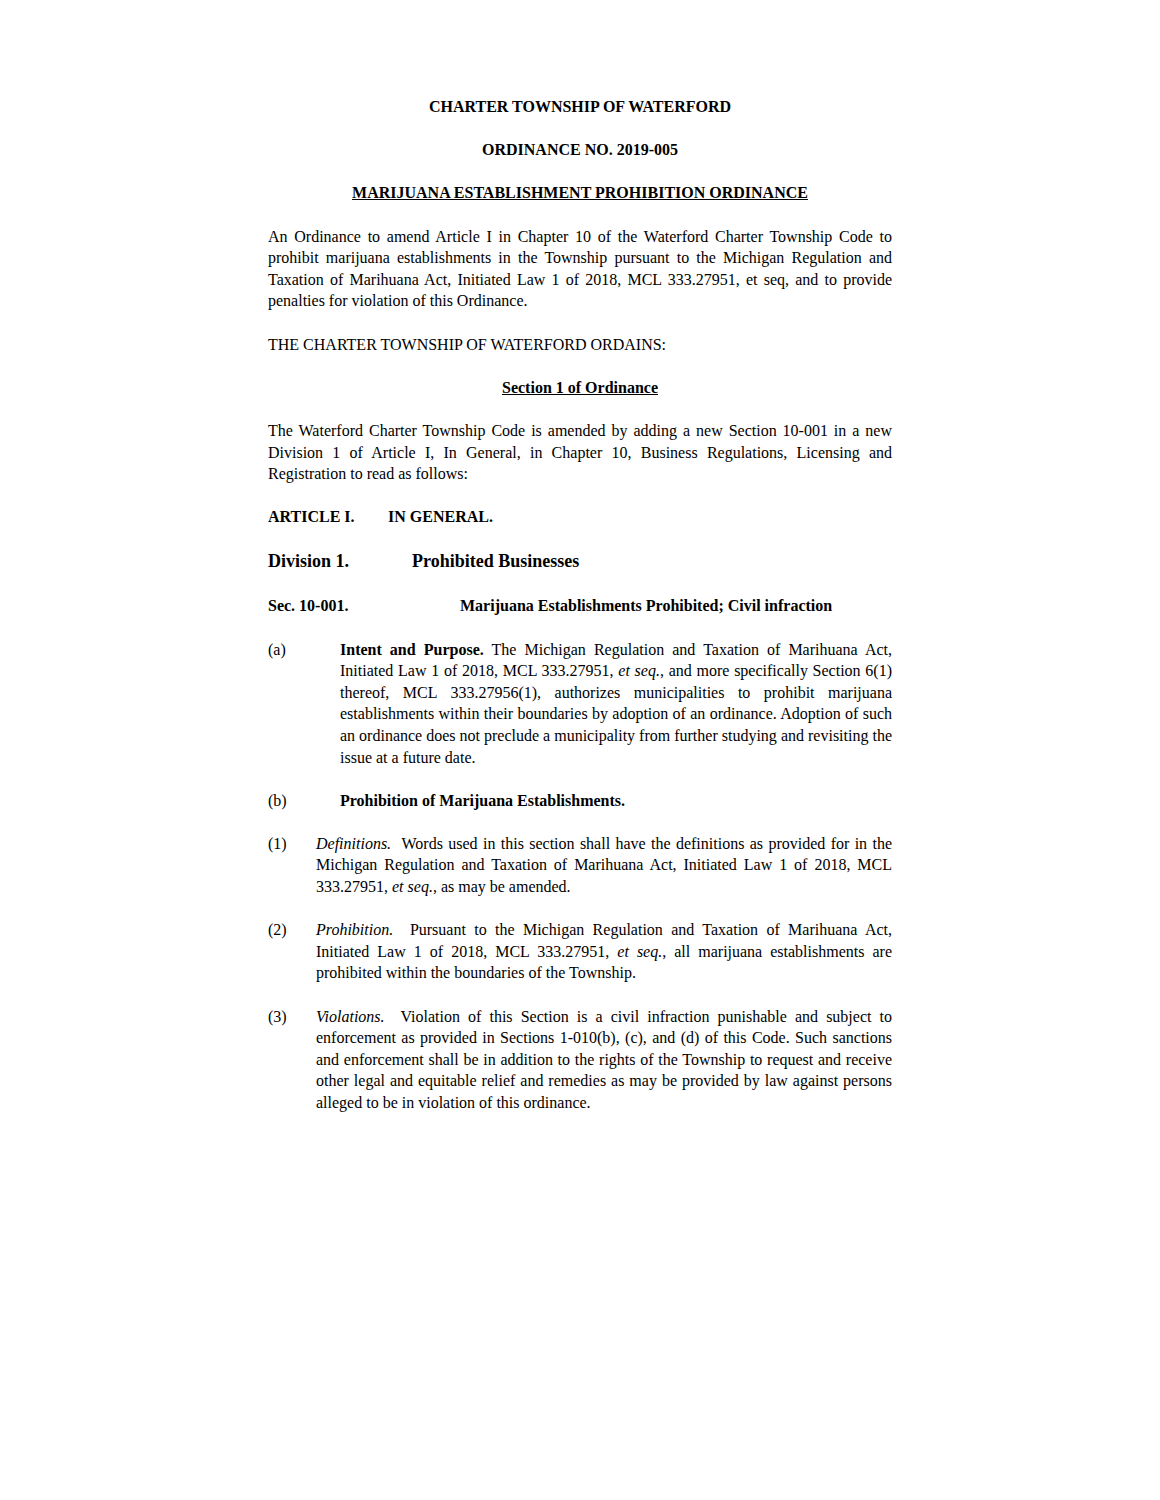CHARTER TOWNSHIP OF WATERFORD
ORDINANCE NO. 2019-005
MARIJUANA ESTABLISHMENT PROHIBITION ORDINANCE
An Ordinance to amend Article I in Chapter 10 of the Waterford Charter Township Code to prohibit marijuana establishments in the Township pursuant to the Michigan Regulation and Taxation of Marihuana Act, Initiated Law 1 of 2018, MCL 333.27951, et seq, and to provide penalties for violation of this Ordinance.
THE CHARTER TOWNSHIP OF WATERFORD ORDAINS:
Section 1 of Ordinance
The Waterford Charter Township Code is amended by adding a new Section 10-001 in a new Division 1 of Article I, In General, in Chapter 10, Business Regulations, Licensing and Registration to read as follows:
| ARTICLE I. | IN GENERAL. |
| Division 1. | Prohibited Businesses |
| Sec. 10-001. | Marijuana Establishments Prohibited; Civil infraction |
| (a) | Intent and Purpose. The Michigan Regulation and Taxation of Marihuana Act, Initiated Law 1 of 2018, MCL 333.27951, et seq. , and more specifically Section 6(1) thereof, MCL 333.27956(1), authorizes municipalities to prohibit marijuana establishments within their boundaries by adoption of an ordinance. Adoption of such an ordinance does not preclude a municipality from further studying and revisiting the issue at a future date. |
| (b) | Prohibition of Marijuana Establishments. |
| (1) | Definitions. Words used in this section shall have the definitions as provided for in the Michigan Regulation and Taxation of Marihuana Act, Initiated Law 1 of 2018, MCL 333.27951, et seq. , as may be amended. |
| (2) | Prohibition. Pursuant to the Michigan Regulation and Taxation of Marihuana Act, Initiated Law 1 of 2018, MCL 333.27951, et seq. , all marijuana establishments are prohibited within the boundaries of the Township. |
| (3) | Violations. Violation of this Section is a civil infraction punishable and subject to enforcement as provided in Sections 1-010(b), (c), and (d) of this Code. Such sanctions and enforcement shall be in addition to the rights of the Township to request and receive other legal and equitable relief and remedies as may be provided by law against persons alleged to be in violation of this ordinance. |